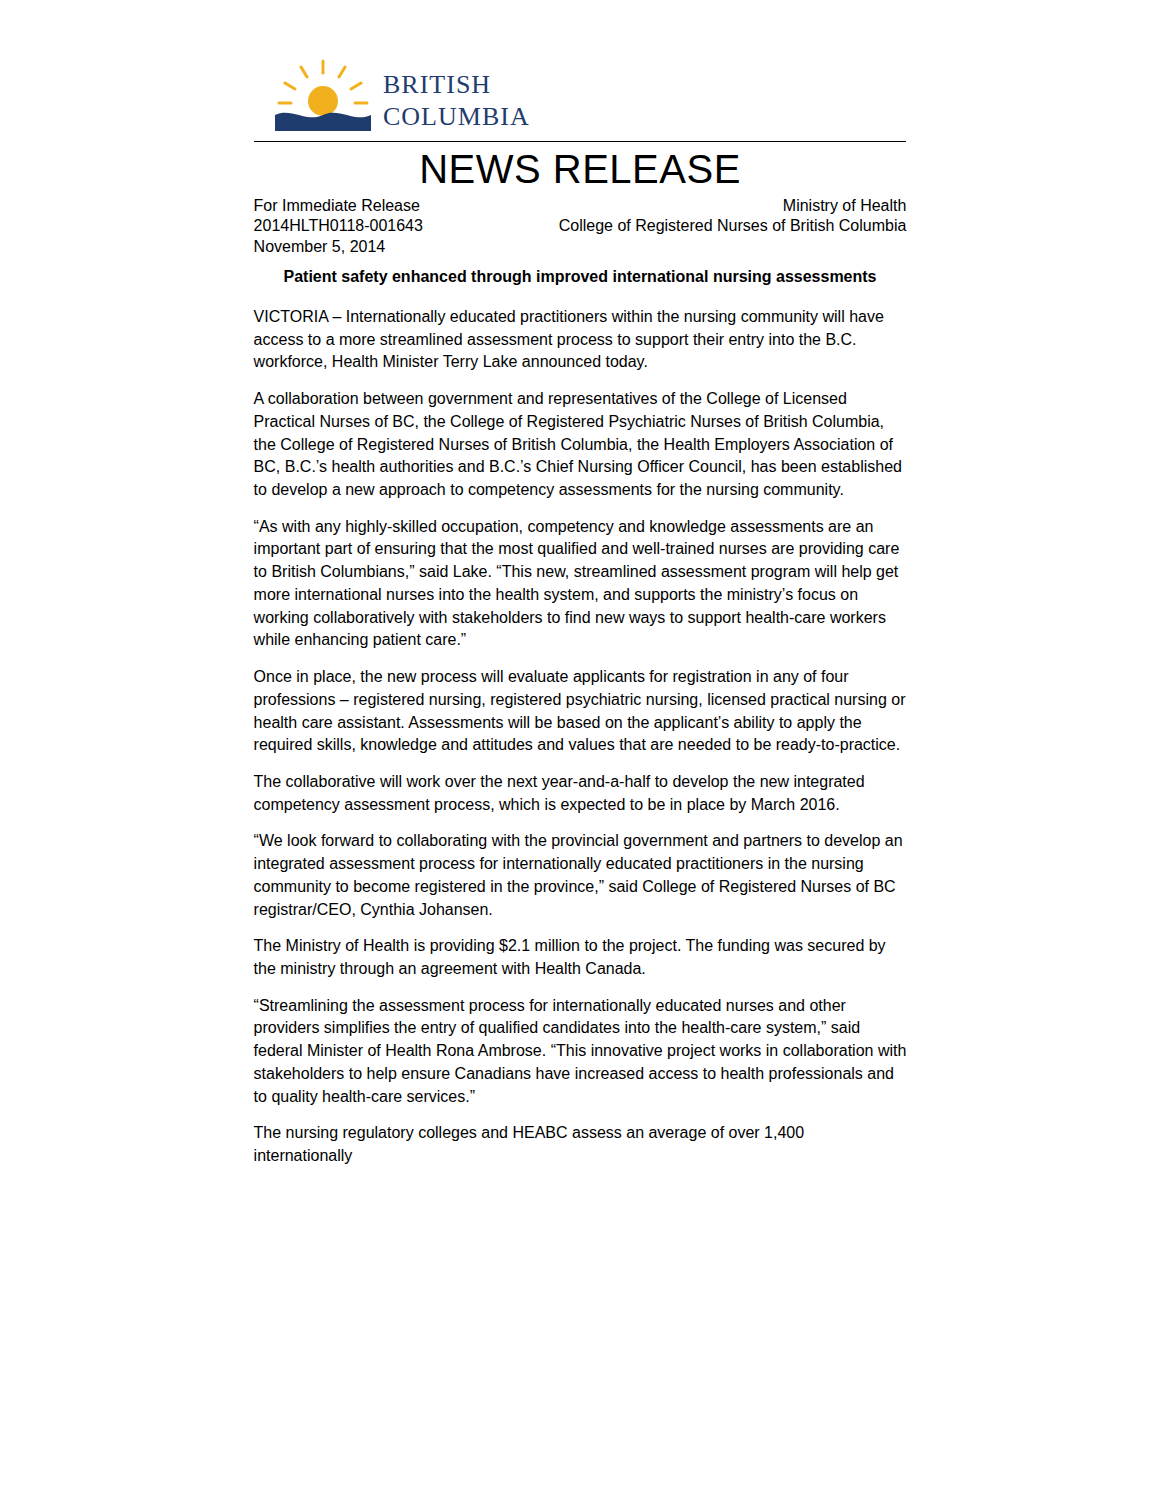BRITISH COLUMBIA
NEWS RELEASE
| For Immediate Release | Ministry of Health |
| 2014HLTH0118-001643 | College of Registered Nurses of British Columbia |
| November 5, 2014 | |
Patient safety enhanced through improved international nursing assessments
VICTORIA – Internationally educated practitioners within the nursing community will have access to a more streamlined assessment process to support their entry into the B.C. workforce, Health Minister Terry Lake announced today.
A collaboration between government and representatives of the College of Licensed Practical Nurses of BC, the College of Registered Psychiatric Nurses of British Columbia, the College of Registered Nurses of British Columbia, the Health Employers Association of BC, B.C.’s health authorities and B.C.’s Chief Nursing Officer Council, has been established to develop a new approach to competency assessments for the nursing community.
“As with any highly-skilled occupation, competency and knowledge assessments are an important part of ensuring that the most qualified and well-trained nurses are providing care to British Columbians,” said Lake. “This new, streamlined assessment program will help get more international nurses into the health system, and supports the ministry’s focus on working collaboratively with stakeholders to find new ways to support health-care workers while enhancing patient care.”
Once in place, the new process will evaluate applicants for registration in any of four professions – registered nursing, registered psychiatric nursing, licensed practical nursing or health care assistant. Assessments will be based on the applicant’s ability to apply the required skills, knowledge and attitudes and values that are needed to be ready-to-practice.
The collaborative will work over the next year-and-a-half to develop the new integrated competency assessment process, which is expected to be in place by March 2016.
“We look forward to collaborating with the provincial government and partners to develop an integrated assessment process for internationally educated practitioners in the nursing community to become registered in the province,” said College of Registered Nurses of BC registrar/CEO, Cynthia Johansen.
The Ministry of Health is providing $2.1 million to the project. The funding was secured by the ministry through an agreement with Health Canada.
“Streamlining the assessment process for internationally educated nurses and other providers simplifies the entry of qualified candidates into the health-care system,” said federal Minister of Health Rona Ambrose. “This innovative project works in collaboration with stakeholders to help ensure Canadians have increased access to health professionals and to quality health-care services.”
The nursing regulatory colleges and HEABC assess an average of over 1,400 internationally